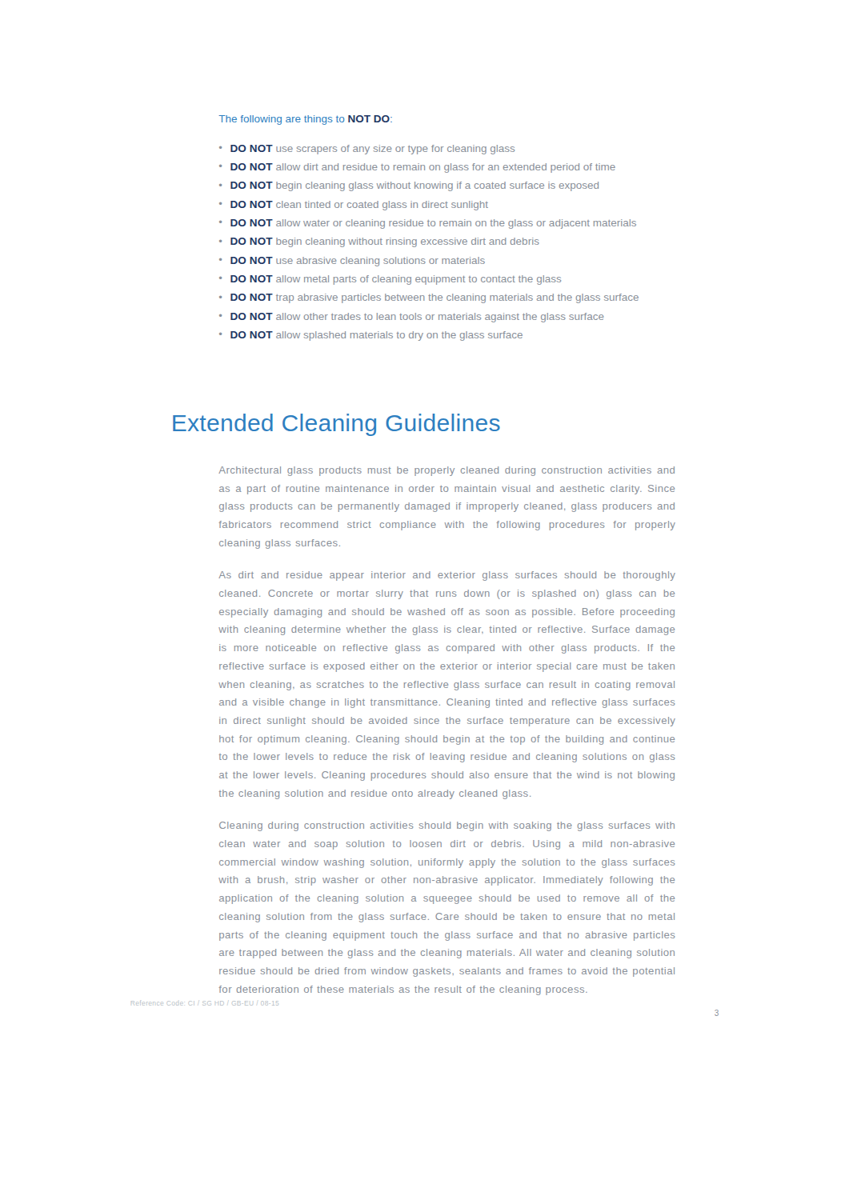The following are things to NOT DO:
DO NOT use scrapers of any size or type for cleaning glass
DO NOT allow dirt and residue to remain on glass for an extended period of time
DO NOT begin cleaning glass without knowing if a coated surface is exposed
DO NOT clean tinted or coated glass in direct sunlight
DO NOT allow water or cleaning residue to remain on the glass or adjacent materials
DO NOT begin cleaning without rinsing excessive dirt and debris
DO NOT use abrasive cleaning solutions or materials
DO NOT allow metal parts of cleaning equipment to contact the glass
DO NOT trap abrasive particles between the cleaning materials and the glass surface
DO NOT allow other trades to lean tools or materials against the glass surface
DO NOT allow splashed materials to dry on the glass surface
Extended Cleaning Guidelines
Architectural glass products must be properly cleaned during construction activities and as a part of routine maintenance in order to maintain visual and aesthetic clarity. Since glass products can be permanently damaged if improperly cleaned, glass producers and fabricators recommend strict compliance with the following procedures for properly cleaning glass surfaces.
As dirt and residue appear interior and exterior glass surfaces should be thoroughly cleaned. Concrete or mortar slurry that runs down (or is splashed on) glass can be especially damaging and should be washed off as soon as possible. Before proceeding with cleaning determine whether the glass is clear, tinted or reflective. Surface damage is more noticeable on reflective glass as compared with other glass products. If the reflective surface is exposed either on the exterior or interior special care must be taken when cleaning, as scratches to the reflective glass surface can result in coating removal and a visible change in light transmittance. Cleaning tinted and reflective glass surfaces in direct sunlight should be avoided since the surface temperature can be excessively hot for optimum cleaning. Cleaning should begin at the top of the building and continue to the lower levels to reduce the risk of leaving residue and cleaning solutions on glass at the lower levels. Cleaning procedures should also ensure that the wind is not blowing the cleaning solution and residue onto already cleaned glass.
Cleaning during construction activities should begin with soaking the glass surfaces with clean water and soap solution to loosen dirt or debris. Using a mild non-abrasive commercial window washing solution, uniformly apply the solution to the glass surfaces with a brush, strip washer or other non-abrasive applicator. Immediately following the application of the cleaning solution a squeegee should be used to remove all of the cleaning solution from the glass surface. Care should be taken to ensure that no metal parts of the cleaning equipment touch the glass surface and that no abrasive particles are trapped between the glass and the cleaning materials. All water and cleaning solution residue should be dried from window gaskets, sealants and frames to avoid the potential for deterioration of these materials as the result of the cleaning process.
Reference Code: CI / SG HD / GB-EU / 08-15
3